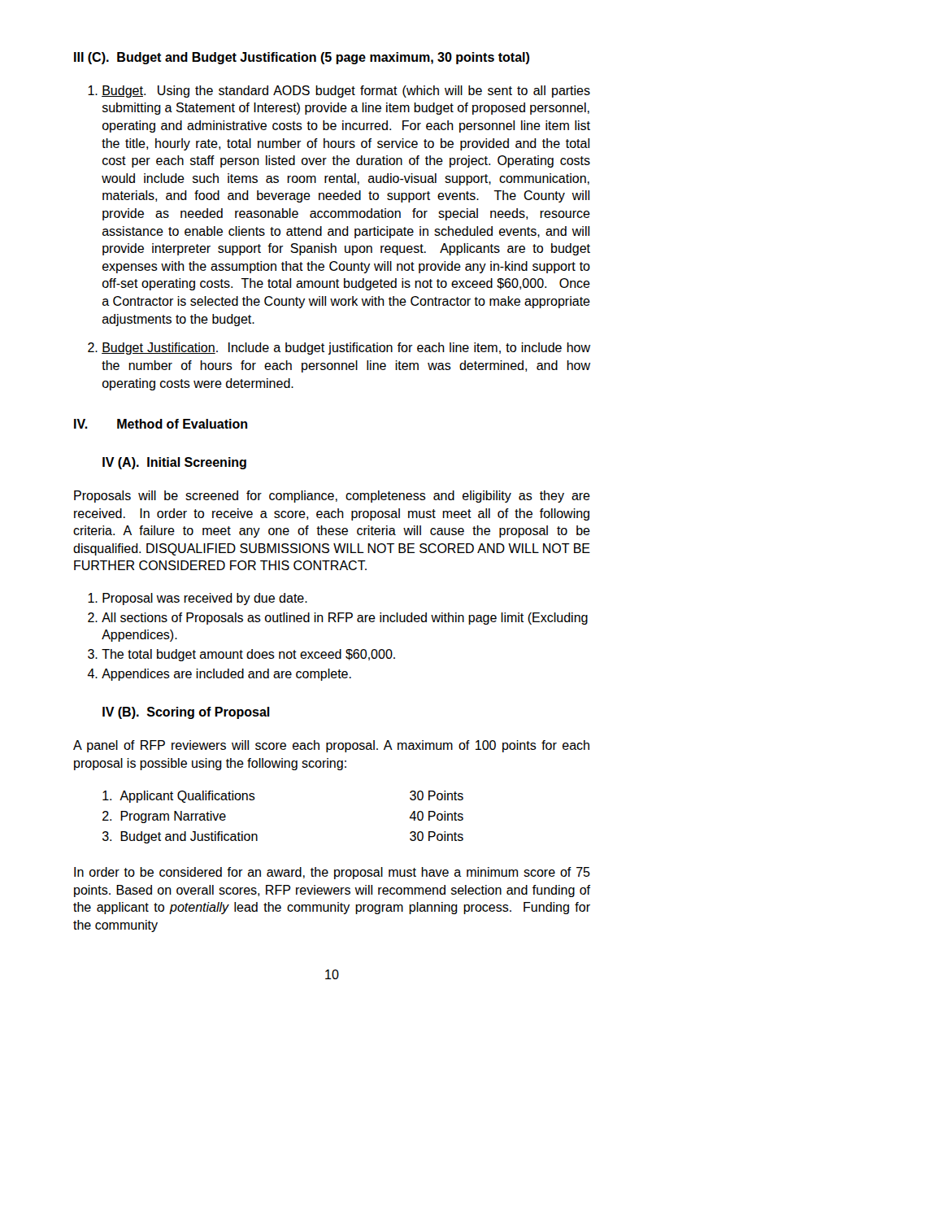III (C). Budget and Budget Justification (5 page maximum, 30 points total)
Budget. Using the standard AODS budget format (which will be sent to all parties submitting a Statement of Interest) provide a line item budget of proposed personnel, operating and administrative costs to be incurred. For each personnel line item list the title, hourly rate, total number of hours of service to be provided and the total cost per each staff person listed over the duration of the project. Operating costs would include such items as room rental, audio-visual support, communication, materials, and food and beverage needed to support events. The County will provide as needed reasonable accommodation for special needs, resource assistance to enable clients to attend and participate in scheduled events, and will provide interpreter support for Spanish upon request. Applicants are to budget expenses with the assumption that the County will not provide any in-kind support to off-set operating costs. The total amount budgeted is not to exceed $60,000. Once a Contractor is selected the County will work with the Contractor to make appropriate adjustments to the budget.
Budget Justification. Include a budget justification for each line item, to include how the number of hours for each personnel line item was determined, and how operating costs were determined.
IV. Method of Evaluation
IV (A). Initial Screening
Proposals will be screened for compliance, completeness and eligibility as they are received. In order to receive a score, each proposal must meet all of the following criteria. A failure to meet any one of these criteria will cause the proposal to be disqualified. DISQUALIFIED SUBMISSIONS WILL NOT BE SCORED AND WILL NOT BE FURTHER CONSIDERED FOR THIS CONTRACT.
Proposal was received by due date.
All sections of Proposals as outlined in RFP are included within page limit (Excluding Appendices).
The total budget amount does not exceed $60,000.
Appendices are included and are complete.
IV (B). Scoring of Proposal
A panel of RFP reviewers will score each proposal. A maximum of 100 points for each proposal is possible using the following scoring:
| 1. Applicant Qualifications | 30 Points |
| 2. Program Narrative | 40 Points |
| 3. Budget and Justification | 30 Points |
In order to be considered for an award, the proposal must have a minimum score of 75 points. Based on overall scores, RFP reviewers will recommend selection and funding of the applicant to potentially lead the community program planning process. Funding for the community
10